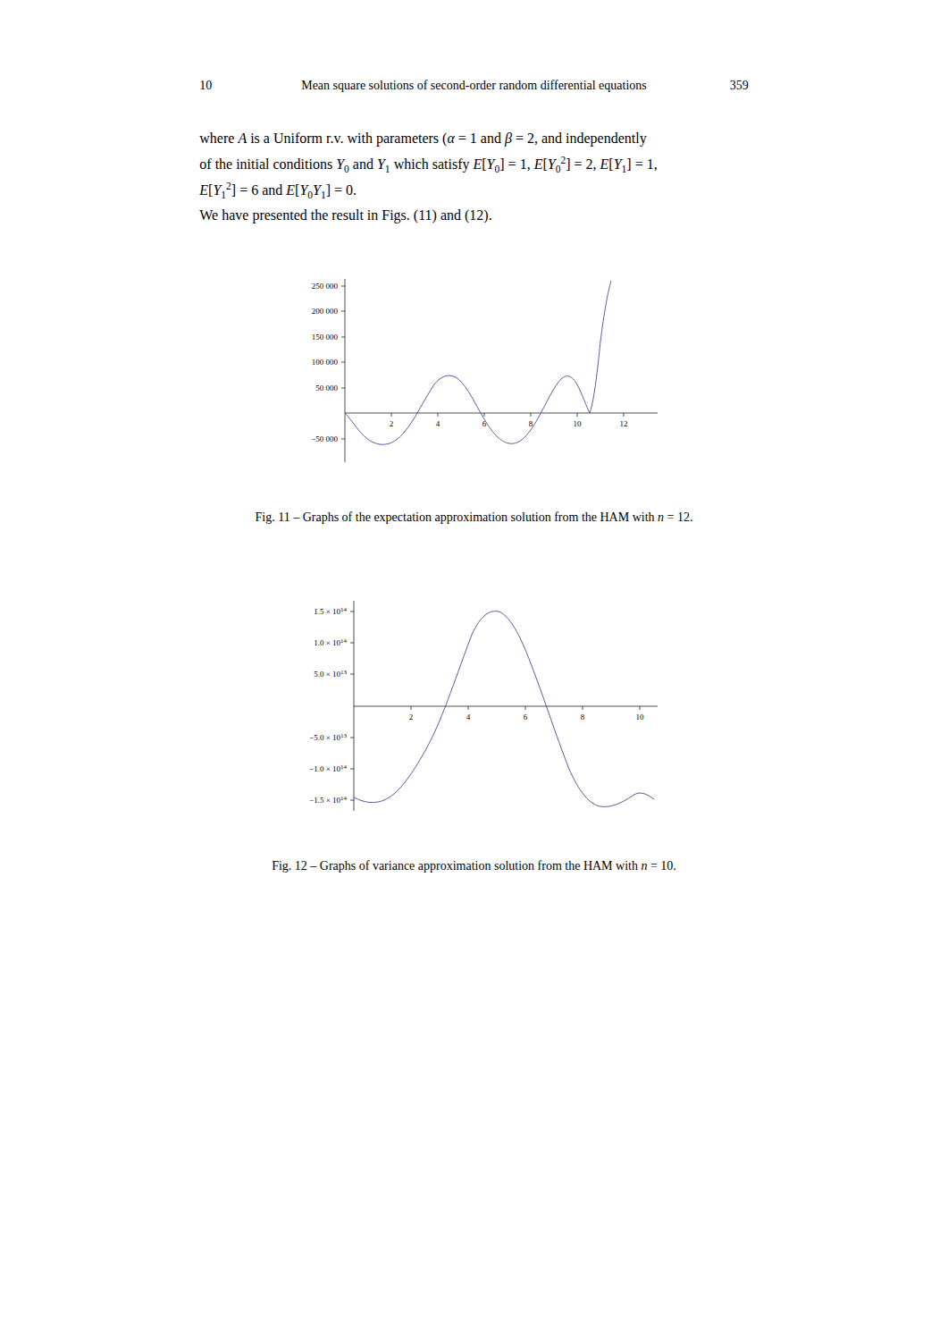10 Mean square solutions of second-order random differential equations 359
where A is a Uniform r.v. with parameters (α = 1 and β = 2, and independently
of the initial conditions Y0 and Y1 which satisfy E[Y0] = 1, E[Y02] = 2, E[Y1] = 1,
E[Y12] = 6 and E[Y0Y1] = 0.
We have presented the result in Figs. (11) and (12).
250 000 200 000 150 000 100 000 50 000 −50 000 2 4 6 8 10 12
Fig. 11 – Graphs of the expectation approximation solution from the HAM with n = 12.
1.5 × 1014 1.0 × 1014 5.0 × 1013 −5.0 × 1013 −1.0 × 1014 −1.5 × 1014 2 4 6 8 10
Fig. 12 – Graphs of variance approximation solution from the HAM with n = 10.